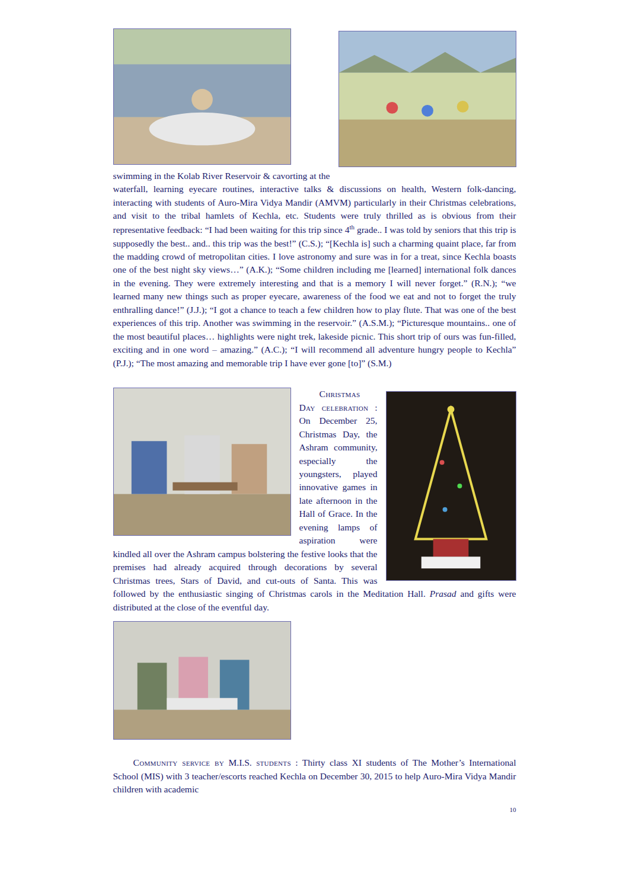swimming in the Kolab River Reservoir & cavorting at the waterfall, learning eyecare routines, interactive talks & discussions on health, Western folk-dancing, interacting with students of Auro-Mira Vidya Mandir (AMVM) particularly in their Christmas celebrations, and visit to the tribal hamlets of Kechla, etc. Students were truly thrilled as is obvious from their representative feedback: “I had been waiting for this trip since 4th grade.. I was told by seniors that this trip is supposedly the best.. and.. this trip was the best!” (C.S.); “[Kechla is] such a charming quaint place, far from the madding crowd of metropolitan cities. I love astronomy and sure was in for a treat, since Kechla boasts one of the best night sky views…” (A.K.); “Some children including me [learned] international folk dances in the evening. They were extremely interesting and that is a memory I will never forget.” (R.N.); “we learned many new things such as proper eyecare, awareness of the food we eat and not to forget the truly enthralling dance!” (J.J.); “I got a chance to teach a few children how to play flute. That was one of the best experiences of this trip. Another was swimming in the reservoir.” (A.S.M.); “Picturesque mountains.. one of the most beautiful places… highlights were night trek, lakeside picnic. This short trip of ours was fun-filled, exciting and in one word – amazing.” (A.C.); “I will recommend all adventure hungry people to Kechla” (P.J.); “The most amazing and memorable trip I have ever gone [to]” (S.M.)
Christmas Day celebration : On December 25, Christmas Day, the Ashram community, especially the youngsters, played innovative games in late afternoon in the Hall of Grace. In the evening lamps of aspiration were kindled all over the Ashram campus bolstering the festive looks that the premises had already acquired through decorations by several Christmas trees, Stars of David, and cut-outs of Santa. This was followed by the enthusiastic singing of Christmas carols in the Meditation Hall. Prasad and gifts were distributed at the close of the eventful day.
Community service by M.I.S. students : Thirty class XI students of The Mother’s International School (MIS) with 3 teacher/escorts reached Kechla on December 30, 2015 to help Auro-Mira Vidya Mandir children with academic
10